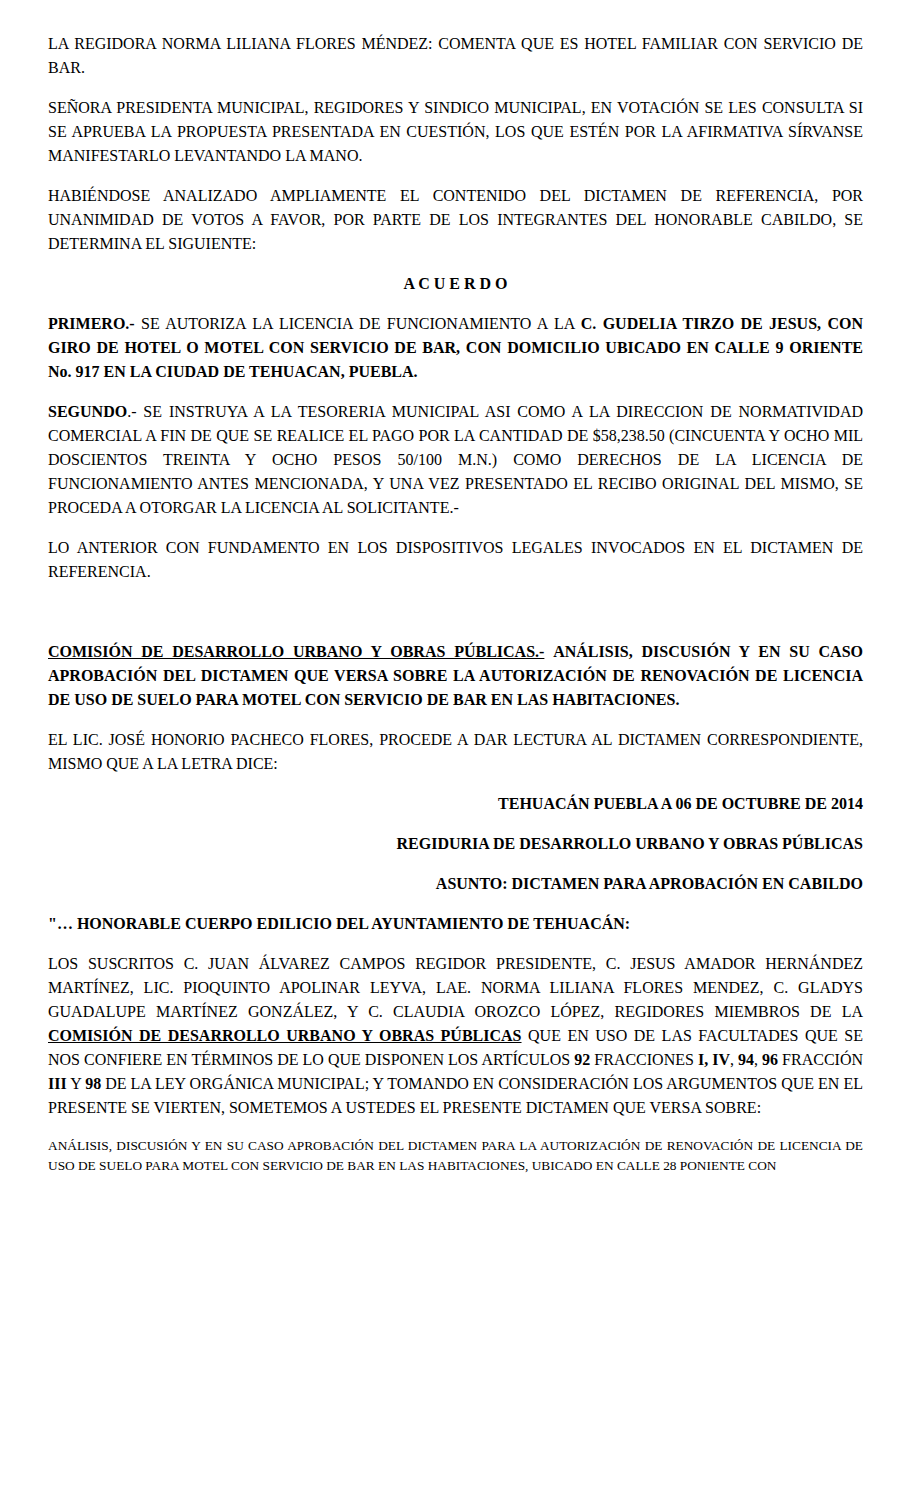LA REGIDORA NORMA LILIANA FLORES MÉNDEZ: COMENTA QUE ES HOTEL FAMILIAR CON SERVICIO DE BAR.
SEÑORA PRESIDENTA MUNICIPAL, REGIDORES Y SINDICO MUNICIPAL, EN VOTACIÓN SE LES CONSULTA SI SE APRUEBA LA PROPUESTA PRESENTADA EN CUESTIÓN, LOS QUE ESTÉN POR LA AFIRMATIVA SÍRVANSE MANIFESTARLO LEVANTANDO LA MANO.
HABIÉNDOSE ANALIZADO AMPLIAMENTE EL CONTENIDO DEL DICTAMEN DE REFERENCIA, POR UNANIMIDAD DE VOTOS A FAVOR, POR PARTE DE LOS INTEGRANTES DEL HONORABLE CABILDO, SE DETERMINA EL SIGUIENTE:
A C U E R D O
PRIMERO.- SE AUTORIZA LA LICENCIA DE FUNCIONAMIENTO A LA C. GUDELIA TIRZO DE JESUS, CON GIRO DE HOTEL O MOTEL CON SERVICIO DE BAR, CON DOMICILIO UBICADO EN CALLE 9 ORIENTE No. 917 EN LA CIUDAD DE TEHUACAN, PUEBLA.
SEGUNDO.- SE INSTRUYA A LA TESORERIA MUNICIPAL ASI COMO A LA DIRECCION DE NORMATIVIDAD COMERCIAL A FIN DE QUE SE REALICE EL PAGO POR LA CANTIDAD DE $58,238.50 (CINCUENTA Y OCHO MIL DOSCIENTOS TREINTA Y OCHO PESOS 50/100 M.N.) COMO DERECHOS DE LA LICENCIA DE FUNCIONAMIENTO ANTES MENCIONADA, Y UNA VEZ PRESENTADO EL RECIBO ORIGINAL DEL MISMO, SE PROCEDA A OTORGAR LA LICENCIA AL SOLICITANTE.-
LO ANTERIOR CON FUNDAMENTO EN LOS DISPOSITIVOS LEGALES INVOCADOS EN EL DICTAMEN DE REFERENCIA.
COMISIÓN DE DESARROLLO URBANO Y OBRAS PÚBLICAS.- ANÁLISIS, DISCUSIÓN Y EN SU CASO APROBACIÓN DEL DICTAMEN QUE VERSA SOBRE LA AUTORIZACIÓN DE RENOVACIÓN DE LICENCIA DE USO DE SUELO PARA MOTEL CON SERVICIO DE BAR EN LAS HABITACIONES.
EL LIC. JOSÉ HONORIO PACHECO FLORES, PROCEDE A DAR LECTURA AL DICTAMEN CORRESPONDIENTE, MISMO QUE A LA LETRA DICE:
TEHUACÁN PUEBLA A 06 DE OCTUBRE DE 2014
REGIDURIA DE DESARROLLO URBANO Y OBRAS PÚBLICAS
ASUNTO: DICTAMEN PARA APROBACIÓN EN CABILDO
"… HONORABLE CUERPO EDILICIO DEL AYUNTAMIENTO DE TEHUACÁN:
LOS SUSCRITOS C. JUAN ÁLVAREZ CAMPOS REGIDOR PRESIDENTE, C. JESUS AMADOR HERNÁNDEZ MARTÍNEZ, LIC. PIOQUINTO APOLINAR LEYVA, LAE. NORMA LILIANA FLORES MENDEZ, C. GLADYS GUADALUPE MARTÍNEZ GONZÁLEZ, Y C. CLAUDIA OROZCO LÓPEZ, REGIDORES MIEMBROS DE LA COMISIÓN DE DESARROLLO URBANO Y OBRAS PÚBLICAS QUE EN USO DE LAS FACULTADES QUE SE NOS CONFIERE EN TÉRMINOS DE LO QUE DISPONEN LOS ARTÍCULOS 92 FRACCIONES I, IV, 94, 96 FRACCIÓN III Y 98 DE LA LEY ORGÁNICA MUNICIPAL; Y TOMANDO EN CONSIDERACIÓN LOS ARGUMENTOS QUE EN EL PRESENTE SE VIERTEN, SOMETEMOS A USTEDES EL PRESENTE DICTAMEN QUE VERSA SOBRE:
ANÁLISIS, DISCUSIÓN Y EN SU CASO APROBACIÓN DEL DICTAMEN PARA LA AUTORIZACIÓN DE RENOVACIÓN DE LICENCIA DE USO DE SUELO PARA MOTEL CON SERVICIO DE BAR EN LAS HABITACIONES, UBICADO EN CALLE 28 PONIENTE CON